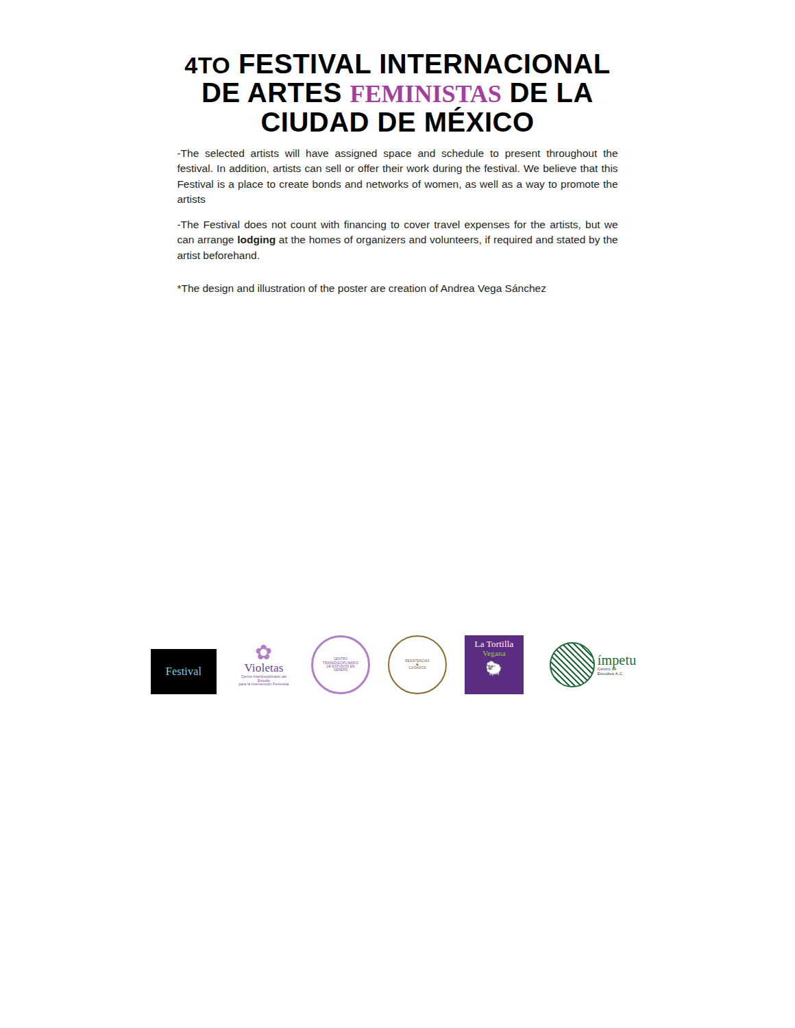4to Festival Internacional
de Artes Feministas de la
Ciudad de México
-The selected artists will have assigned space and schedule to present throughout the festival. In addition, artists can sell or offer their work during the festival. We believe that this Festival is a place to create bonds and networks of women, as well as a way to promote the artists
-The Festival does not count with financing to cover travel expenses for the artists, but we can arrange lodging at the homes of organizers and volunteers, if required and stated by the artist beforehand.
*The design and illustration of the poster are creation of Andrea Vega Sánchez
Festival
✿ Violetas Centro Interdisciplinario del Estudio
para la Intervención Feminista
CENTRO TRANSDISCIPLINARIO DE ESTUDIOS EN GÉNERO
RESISTENCIAS ☯ CUIDADOS
La Tortilla Vegana 🐑
ímpetu
Centro de
Estudios A.C.